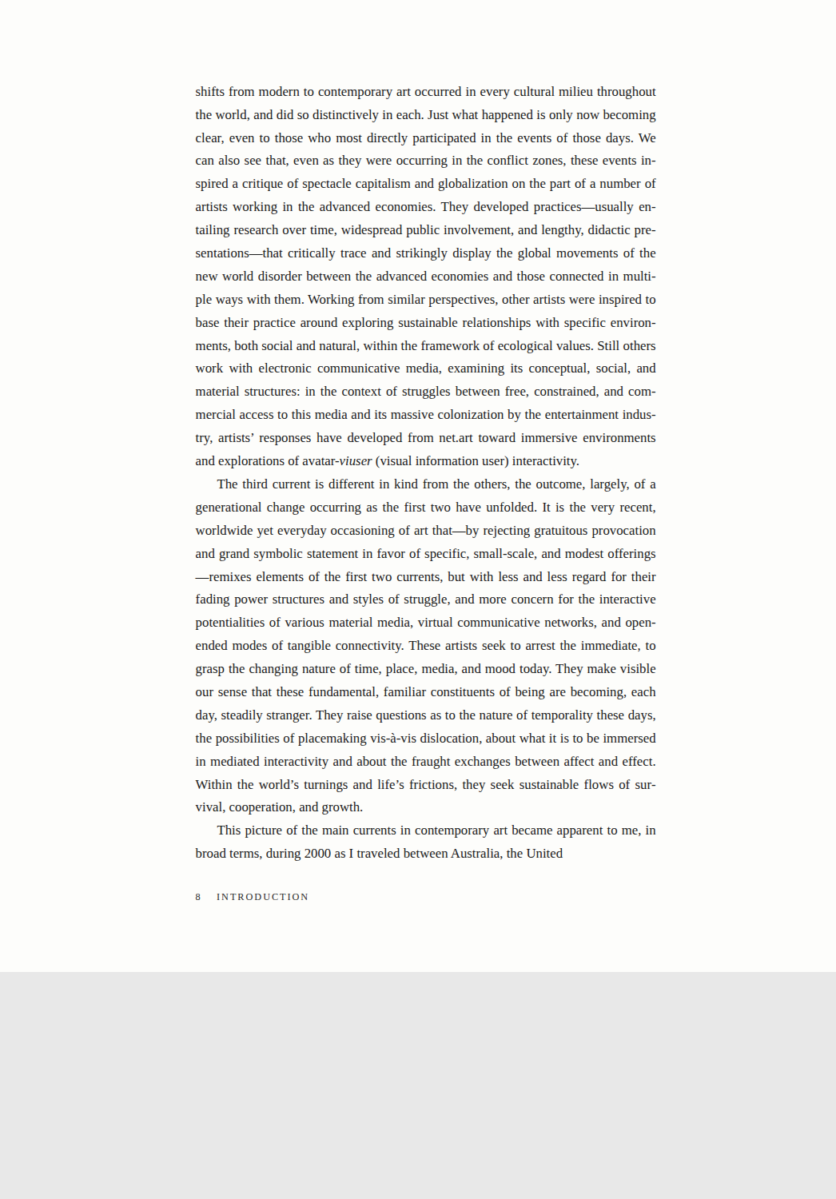shifts from modern to contemporary art occurred in every cultural milieu throughout the world, and did so distinctively in each. Just what happened is only now becoming clear, even to those who most directly participated in the events of those days. We can also see that, even as they were occurring in the conflict zones, these events inspired a critique of spectacle capitalism and globalization on the part of a number of artists working in the advanced economies. They developed practices—usually entailing research over time, widespread public involvement, and lengthy, didactic presentations—that critically trace and strikingly display the global movements of the new world disorder between the advanced economies and those connected in multiple ways with them. Working from similar perspectives, other artists were inspired to base their practice around exploring sustainable relationships with specific environments, both social and natural, within the framework of ecological values. Still others work with electronic communicative media, examining its conceptual, social, and material structures: in the context of struggles between free, constrained, and commercial access to this media and its massive colonization by the entertainment industry, artists’ responses have developed from net.art toward immersive environments and explorations of avatar-viuser (visual information user) interactivity.
The third current is different in kind from the others, the outcome, largely, of a generational change occurring as the first two have unfolded. It is the very recent, worldwide yet everyday occasioning of art that—by rejecting gratuitous provocation and grand symbolic statement in favor of specific, small-scale, and modest offerings—remixes elements of the first two currents, but with less and less regard for their fading power structures and styles of struggle, and more concern for the interactive potentialities of various material media, virtual communicative networks, and open-ended modes of tangible connectivity. These artists seek to arrest the immediate, to grasp the changing nature of time, place, media, and mood today. They make visible our sense that these fundamental, familiar constituents of being are becoming, each day, steadily stranger. They raise questions as to the nature of temporality these days, the possibilities of placemaking vis-à-vis dislocation, about what it is to be immersed in mediated interactivity and about the fraught exchanges between affect and effect. Within the world’s turnings and life’s frictions, they seek sustainable flows of survival, cooperation, and growth.
This picture of the main currents in contemporary art became apparent to me, in broad terms, during 2000 as I traveled between Australia, the United
8 INTRODUCTION